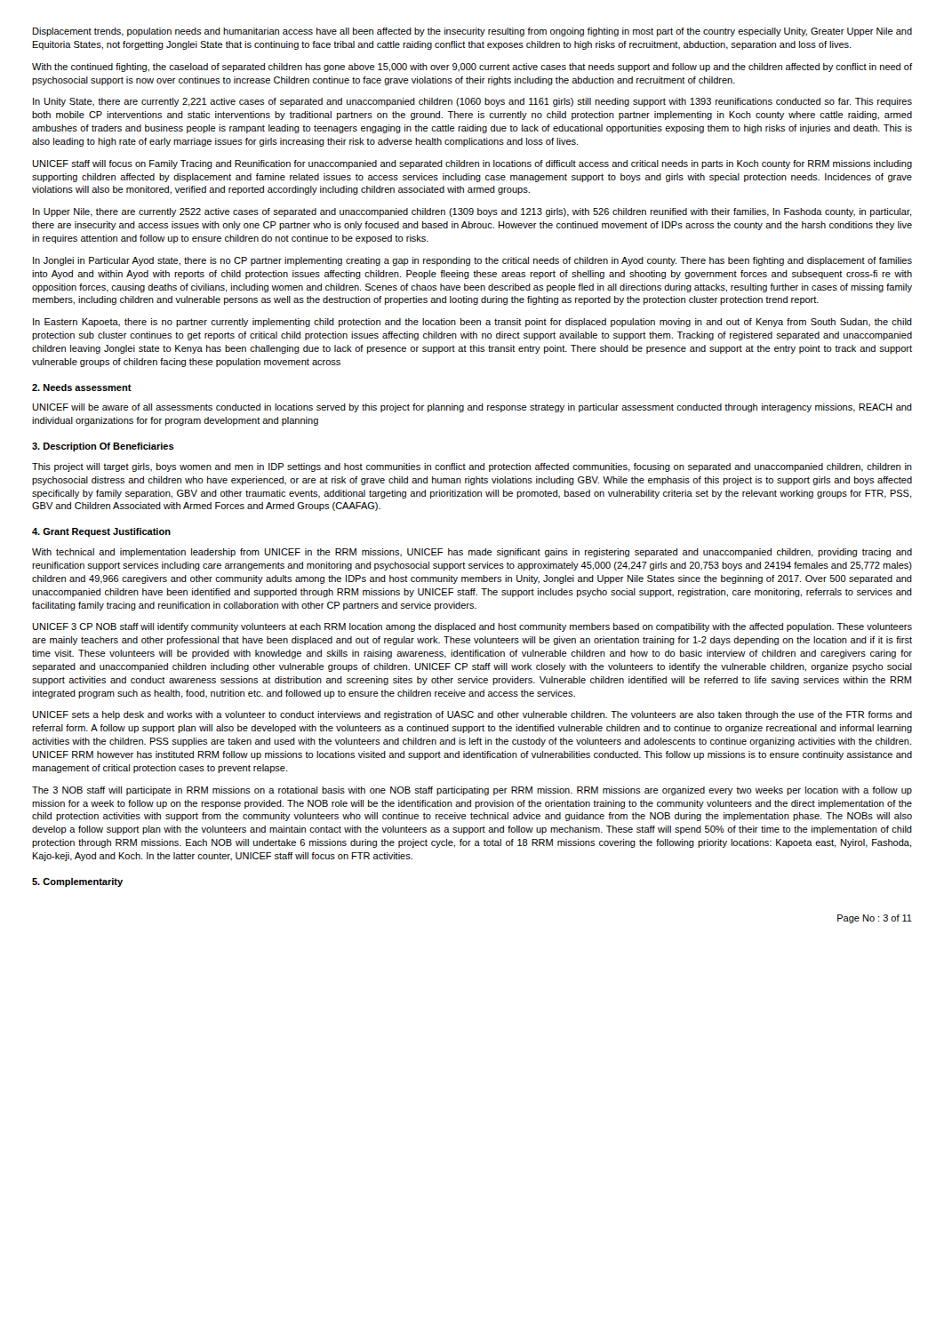Displacement trends, population needs and humanitarian access have all been affected by the insecurity resulting from ongoing fighting in most part of the country especially Unity, Greater Upper Nile and Equitoria States, not forgetting Jonglei State that is continuing to face tribal and cattle raiding conflict that exposes children to high risks of recruitment, abduction, separation and loss of lives.
With the continued fighting, the caseload of separated children has gone above 15,000 with over 9,000 current active cases that needs support and follow up and the children affected by conflict in need of psychosocial support is now over continues to increase Children continue to face grave violations of their rights including the abduction and recruitment of children.
In Unity State, there are currently 2,221 active cases of separated and unaccompanied children (1060 boys and 1161 girls) still needing support with 1393 reunifications conducted so far. This requires both mobile CP interventions and static interventions by traditional partners on the ground. There is currently no child protection partner implementing in Koch county where cattle raiding, armed ambushes of traders and business people is rampant leading to teenagers engaging in the cattle raiding due to lack of educational opportunities exposing them to high risks of injuries and death. This is also leading to high rate of early marriage issues for girls increasing their risk to adverse health complications and loss of lives.
UNICEF staff will focus on Family Tracing and Reunification for unaccompanied and separated children in locations of difficult access and critical needs in parts in Koch county for RRM missions including supporting children affected by displacement and famine related issues to access services including case management support to boys and girls with special protection needs. Incidences of grave violations will also be monitored, verified and reported accordingly including children associated with armed groups.
In Upper Nile, there are currently 2522 active cases of separated and unaccompanied children (1309 boys and 1213 girls), with 526 children reunified with their families, In Fashoda county, in particular, there are insecurity and access issues with only one CP partner who is only focused and based in Abrouc. However the continued movement of IDPs across the county and the harsh conditions they live in requires attention and follow up to ensure children do not continue to be exposed to risks.
In Jonglei in Particular Ayod state, there is no CP partner implementing creating a gap in responding to the critical needs of children in Ayod county. There has been fighting and displacement of families into Ayod and within Ayod with reports of child protection issues affecting children. People fleeing these areas report of shelling and shooting by government forces and subsequent cross-fi re with opposition forces, causing deaths of civilians, including women and children. Scenes of chaos have been described as people fled in all directions during attacks, resulting further in cases of missing family members, including children and vulnerable persons as well as the destruction of properties and looting during the fighting as reported by the protection cluster protection trend report.
In Eastern Kapoeta, there is no partner currently implementing child protection and the location been a transit point for displaced population moving in and out of Kenya from South Sudan, the child protection sub cluster continues to get reports of critical child protection issues affecting children with no direct support available to support them. Tracking of registered separated and unaccompanied children leaving Jonglei state to Kenya has been challenging due to lack of presence or support at this transit entry point. There should be presence and support at the entry point to track and support vulnerable groups of children facing these population movement across
2. Needs assessment
UNICEF will be aware of all assessments conducted in locations served by this project for planning and response strategy in particular assessment conducted through interagency missions, REACH and individual organizations for for program development and planning
3. Description Of Beneficiaries
This project will target girls, boys women and men in IDP settings and host communities in conflict and protection affected communities, focusing on separated and unaccompanied children, children in psychosocial distress and children who have experienced, or are at risk of grave child and human rights violations including GBV. While the emphasis of this project is to support girls and boys affected specifically by family separation, GBV and other traumatic events, additional targeting and prioritization will be promoted, based on vulnerability criteria set by the relevant working groups for FTR, PSS, GBV and Children Associated with Armed Forces and Armed Groups (CAAFAG).
4. Grant Request Justification
With technical and implementation leadership from UNICEF in the RRM missions, UNICEF has made significant gains in registering separated and unaccompanied children, providing tracing and reunification support services including care arrangements and monitoring and psychosocial support services to approximately 45,000 (24,247 girls and 20,753 boys and 24194 females and 25,772 males) children and 49,966 caregivers and other community adults among the IDPs and host community members in Unity, Jonglei and Upper Nile States since the beginning of 2017. Over 500 separated and unaccompanied children have been identified and supported through RRM missions by UNICEF staff. The support includes psycho social support, registration, care monitoring, referrals to services and facilitating family tracing and reunification in collaboration with other CP partners and service providers.
UNICEF 3 CP NOB staff will identify community volunteers at each RRM location among the displaced and host community members based on compatibility with the affected population. These volunteers are mainly teachers and other professional that have been displaced and out of regular work. These volunteers will be given an orientation training for 1-2 days depending on the location and if it is first time visit. These volunteers will be provided with knowledge and skills in raising awareness, identification of vulnerable children and how to do basic interview of children and caregivers caring for separated and unaccompanied children including other vulnerable groups of children. UNICEF CP staff will work closely with the volunteers to identify the vulnerable children, organize psycho social support activities and conduct awareness sessions at distribution and screening sites by other service providers. Vulnerable children identified will be referred to life saving services within the RRM integrated program such as health, food, nutrition etc. and followed up to ensure the children receive and access the services.
UNICEF sets a help desk and works with a volunteer to conduct interviews and registration of UASC and other vulnerable children. The volunteers are also taken through the use of the FTR forms and referral form. A follow up support plan will also be developed with the volunteers as a continued support to the identified vulnerable children and to continue to organize recreational and informal learning activities with the children. PSS supplies are taken and used with the volunteers and children and is left in the custody of the volunteers and adolescents to continue organizing activities with the children. UNICEF RRM however has instituted RRM follow up missions to locations visited and support and identification of vulnerabilities conducted. This follow up missions is to ensure continuity assistance and management of critical protection cases to prevent relapse.
The 3 NOB staff will participate in RRM missions on a rotational basis with one NOB staff participating per RRM mission. RRM missions are organized every two weeks per location with a follow up mission for a week to follow up on the response provided. The NOB role will be the identification and provision of the orientation training to the community volunteers and the direct implementation of the child protection activities with support from the community volunteers who will continue to receive technical advice and guidance from the NOB during the implementation phase. The NOBs will also develop a follow support plan with the volunteers and maintain contact with the volunteers as a support and follow up mechanism. These staff will spend 50% of their time to the implementation of child protection through RRM missions. Each NOB will undertake 6 missions during the project cycle, for a total of 18 RRM missions covering the following priority locations: Kapoeta east, Nyirol, Fashoda, Kajo-keji, Ayod and Koch. In the latter counter, UNICEF staff will focus on FTR activities.
5. Complementarity
Page No : 3 of 11